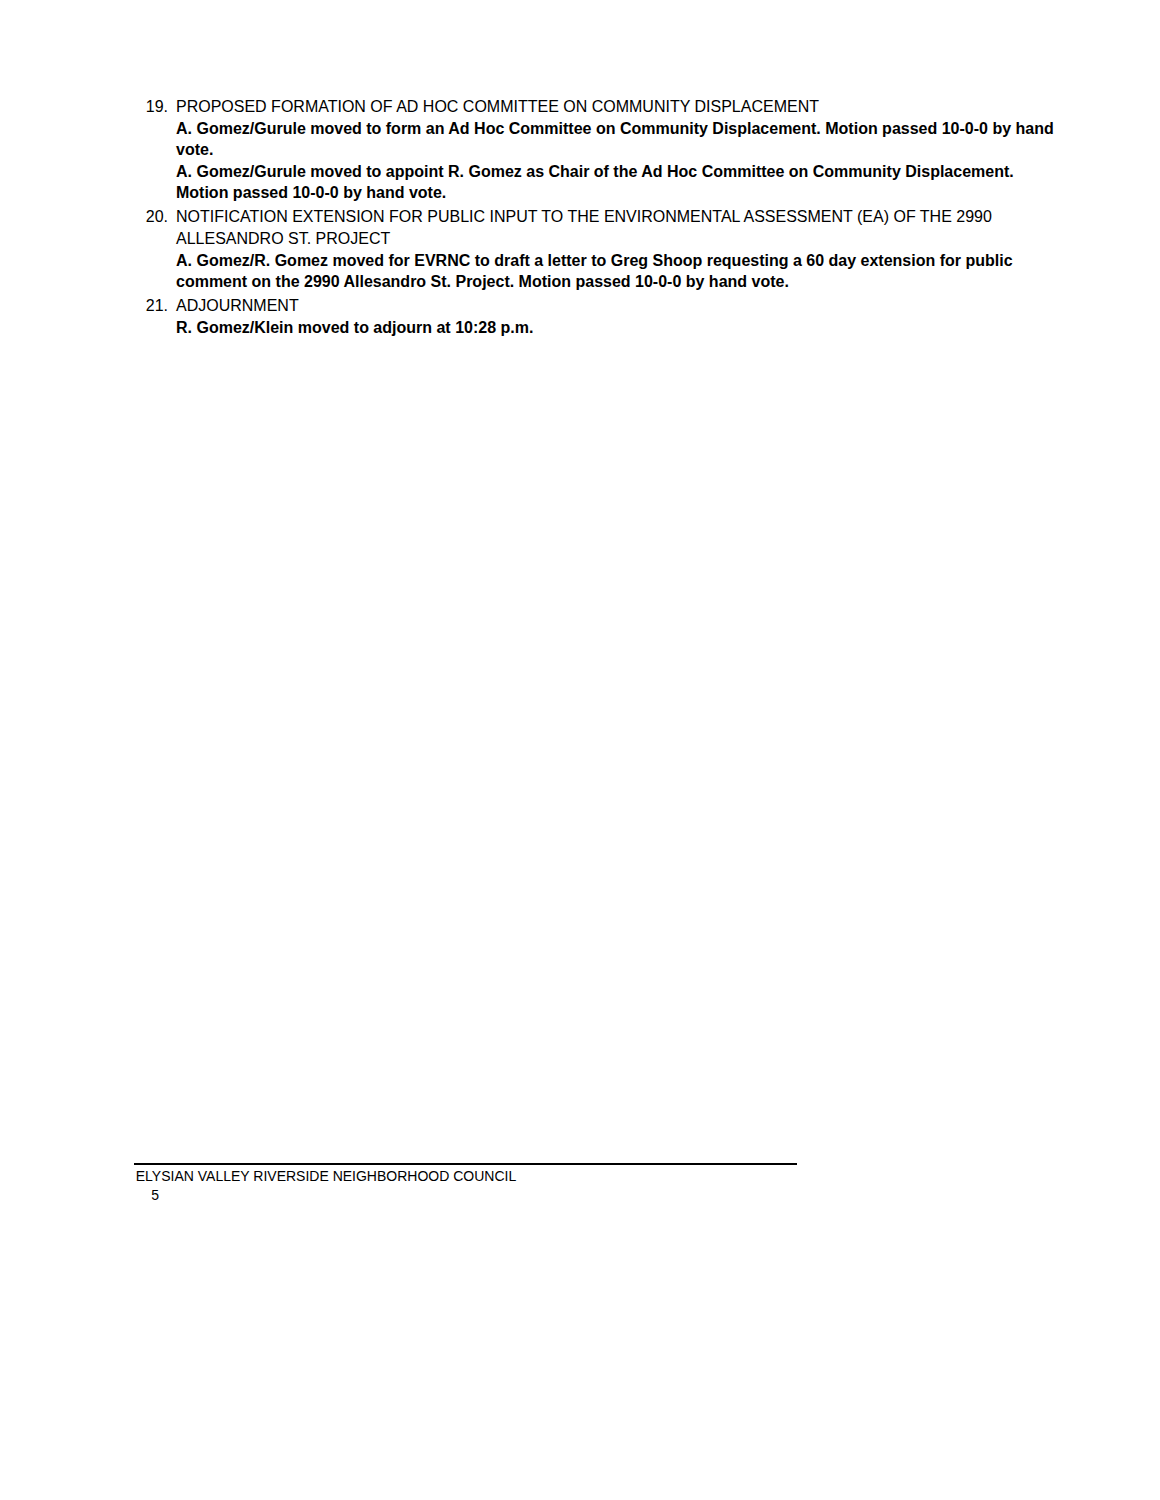19. Proposed formation of ad hoc committee on community displacement
A. Gomez/Gurule moved to form an Ad Hoc Committee on Community Displacement. Motion passed 10-0-0 by hand vote.
A. Gomez/Gurule moved to appoint R. Gomez as Chair of the Ad Hoc Committee on Community Displacement. Motion passed 10-0-0 by hand vote.
20. Notification extension for public input to the environmental assessment (EA) of the 2990 Allesandro St. project
A. Gomez/R. Gomez moved for EVRNC to draft a letter to Greg Shoop requesting a 60 day extension for public comment on the 2990 Allesandro St. Project. Motion passed 10-0-0 by hand vote.
21. Adjournment
R. Gomez/Klein moved to adjourn at 10:28 p.m.
ELYSIAN VALLEY RIVERSIDE NEIGHBORHOOD COUNCIL
5